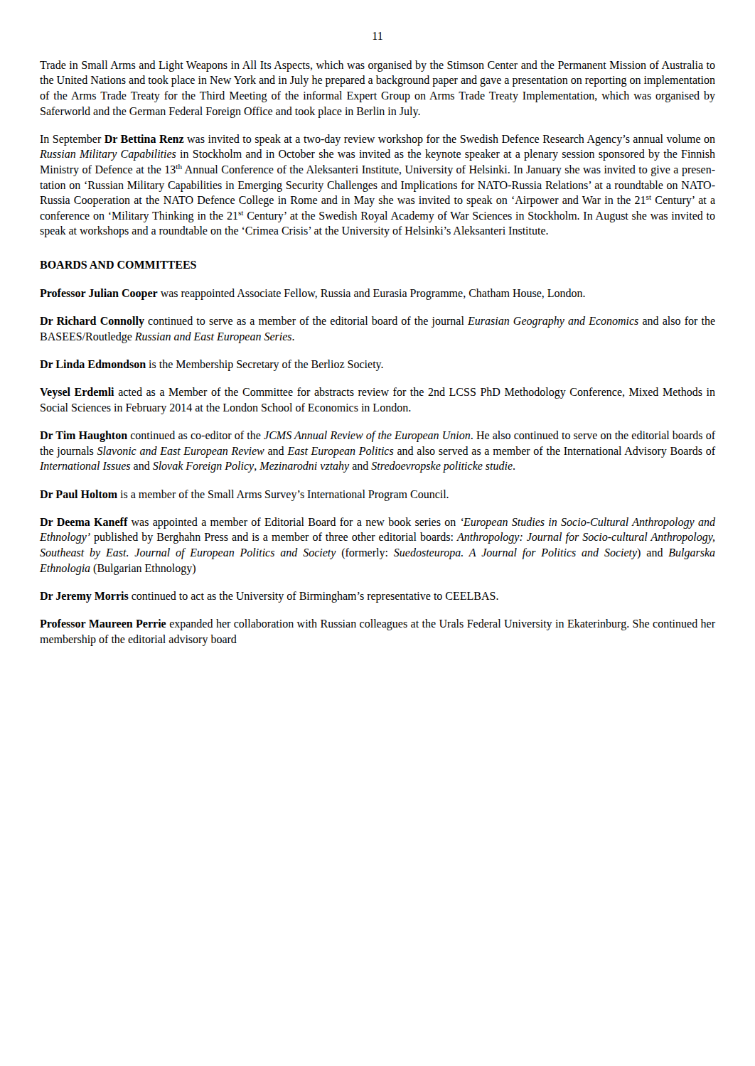11
Trade in Small Arms and Light Weapons in All Its Aspects, which was organised by the Stimson Center and the Permanent Mission of Australia to the United Nations and took place in New York and in July he prepared a background paper and gave a presentation on reporting on implementation of the Arms Trade Treaty for the Third Meeting of the informal Expert Group on Arms Trade Treaty Implementation, which was organised by Saferworld and the German Federal Foreign Office and took place in Berlin in July.
In September Dr Bettina Renz was invited to speak at a two-day review workshop for the Swedish Defence Research Agency’s annual volume on Russian Military Capabilities in Stockholm and in October she was invited as the keynote speaker at a plenary session sponsored by the Finnish Ministry of Defence at the 13th Annual Conference of the Aleksanteri Institute, University of Helsinki. In January she was invited to give a presentation on ‘Russian Military Capabilities in Emerging Security Challenges and Implications for NATO-Russia Relations’ at a roundtable on NATO-Russia Cooperation at the NATO Defence College in Rome and in May she was invited to speak on ‘Airpower and War in the 21st Century’ at a conference on ‘Military Thinking in the 21st Century’ at the Swedish Royal Academy of War Sciences in Stockholm. In August she was invited to speak at workshops and a roundtable on the ‘Crimea Crisis’ at the University of Helsinki’s Aleksanteri Institute.
BOARDS AND COMMITTEES
Professor Julian Cooper was reappointed Associate Fellow, Russia and Eurasia Programme, Chatham House, London.
Dr Richard Connolly continued to serve as a member of the editorial board of the journal Eurasian Geography and Economics and also for the BASEES/Routledge Russian and East European Series.
Dr Linda Edmondson is the Membership Secretary of the Berlioz Society.
Veysel Erdemli acted as a Member of the Committee for abstracts review for the 2nd LCSS PhD Methodology Conference, Mixed Methods in Social Sciences in February 2014 at the London School of Economics in London.
Dr Tim Haughton continued as co-editor of the JCMS Annual Review of the European Union. He also continued to serve on the editorial boards of the journals Slavonic and East European Review and East European Politics and also served as a member of the International Advisory Boards of International Issues and Slovak Foreign Policy, Mezinarodni vztahy and Stredoevropske politicke studie.
Dr Paul Holtom is a member of the Small Arms Survey’s International Program Council.
Dr Deema Kaneff was appointed a member of Editorial Board for a new book series on ‘European Studies in Socio-Cultural Anthropology and Ethnology’ published by Berghahn Press and is a member of three other editorial boards: Anthropology: Journal for Socio-cultural Anthropology, Southeast by East. Journal of European Politics and Society (formerly: Suedosteuropa. A Journal for Politics and Society) and Bulgarska Ethnologia (Bulgarian Ethnology)
Dr Jeremy Morris continued to act as the University of Birmingham’s representative to CEELBAS.
Professor Maureen Perrie expanded her collaboration with Russian colleagues at the Urals Federal University in Ekaterinburg. She continued her membership of the editorial advisory board